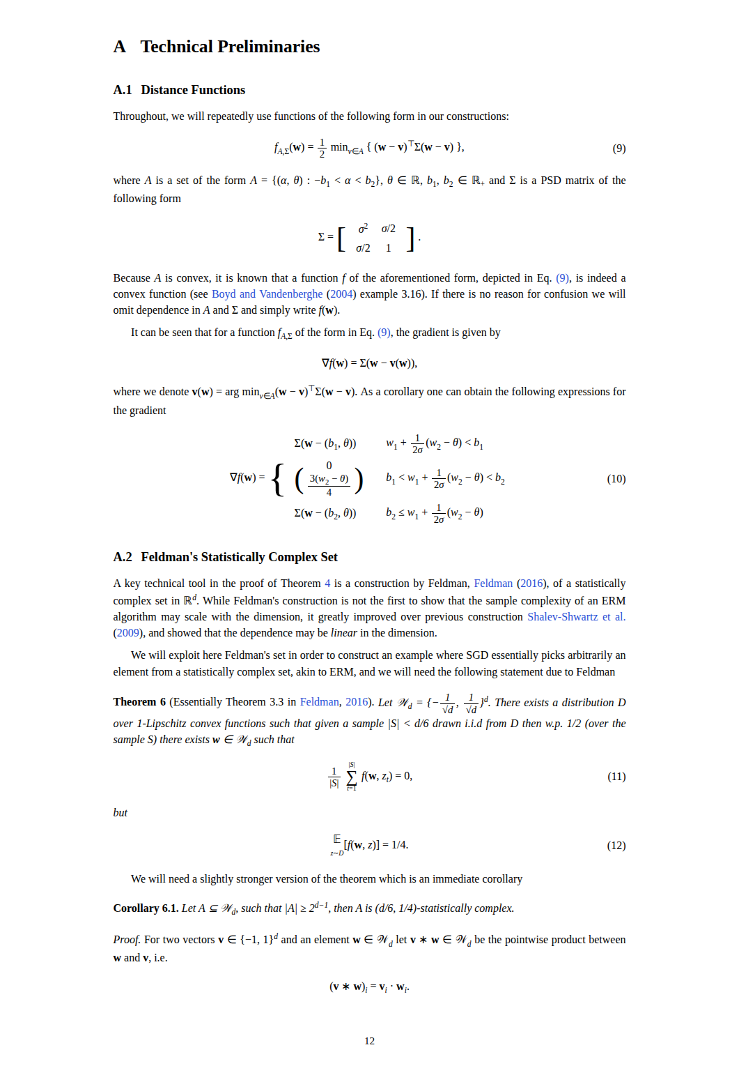ATechnical Preliminaries
A.1 Distance Functions
Throughout, we will repeatedly use functions of the following form in our constructions:
fA,Σ(w) = 12 minv∈A { (w − v)⊤Σ(w − v) }, (9)
where A is a set of the form A = {(α, θ) : −b1 < α < b2}, θ ∈ ℝ, b1, b2 ∈ ℝ+ and Σ is a PSD matrix of the following form
Σ = [
| σ 2 | σ /2 |
| σ /2 | 1 |
] .
Because A is convex, it is known that a function f of the aforementioned form, depicted in Eq. (9), is indeed a convex function (see Boyd and Vandenberghe (2004) example 3.16). If there is no reason for confusion we will omit dependence in A and Σ and simply write f(w).
It can be seen that for a function fA,Σ of the form in Eq. (9), the gradient is given by
∇f(w) = Σ(w − v(w)),
where we denote v(w) = arg minv∈A(w − v)⊤Σ(w − v). As a corollary one can obtain the following expressions for the gradient
∇f(w) = {
| Σ( w − ( b 1 , θ )) | w 1 + 1 2 σ ( w 2 − θ ) < b 1 |
| ( 0 3( w 2 − θ ) 4 ) | b 1 < w 1 + 1 2 σ ( w 2 − θ ) < b 2 |
| Σ( w − ( b 2 , θ )) | b 2 ≤ w 1 + 1 2 σ ( w 2 − θ ) |
(10)
A.2 Feldman's Statistically Complex Set
A key technical tool in the proof of Theorem 4 is a construction by Feldman, Feldman (2016), of a statistically complex set in ℝd. While Feldman's construction is not the first to show that the sample complexity of an ERM algorithm may scale with the dimension, it greatly improved over previous construction Shalev-Shwartz et al. (2009), and showed that the dependence may be linear in the dimension.
We will exploit here Feldman's set in order to construct an example where SGD essentially picks arbitrarily an element from a statistically complex set, akin to ERM, and we will need the following statement due to Feldman
Theorem 6 (Essentially Theorem 3.3 in Feldman, 2016). Let 𝒲d = {−1√d, 1√d}d. There exists a distribution D over 1-Lipschitz convex functions such that given a sample |S| < d/6 drawn i.i.d from D then w.p. 1/2 (over the sample S) there exists w ∈ 𝒲d such that
1|S| |S|∑t=1 f(w, zt) = 0, (11)
but
𝔼
z∼D[f(w, z)] = 1/4. (12)
We will need a slightly stronger version of the theorem which is an immediate corollary
Corollary 6.1. Let A ⊆ 𝒲d, such that |A| ≥ 2d−1, then A is (d/6, 1/4)-statistically complex.
Proof. For two vectors v ∈ {−1, 1}d and an element w ∈ 𝒲d let v ∗ w ∈ 𝒲d be the pointwise product between w and v, i.e.
(v ∗ w)i = vi · wi.
12